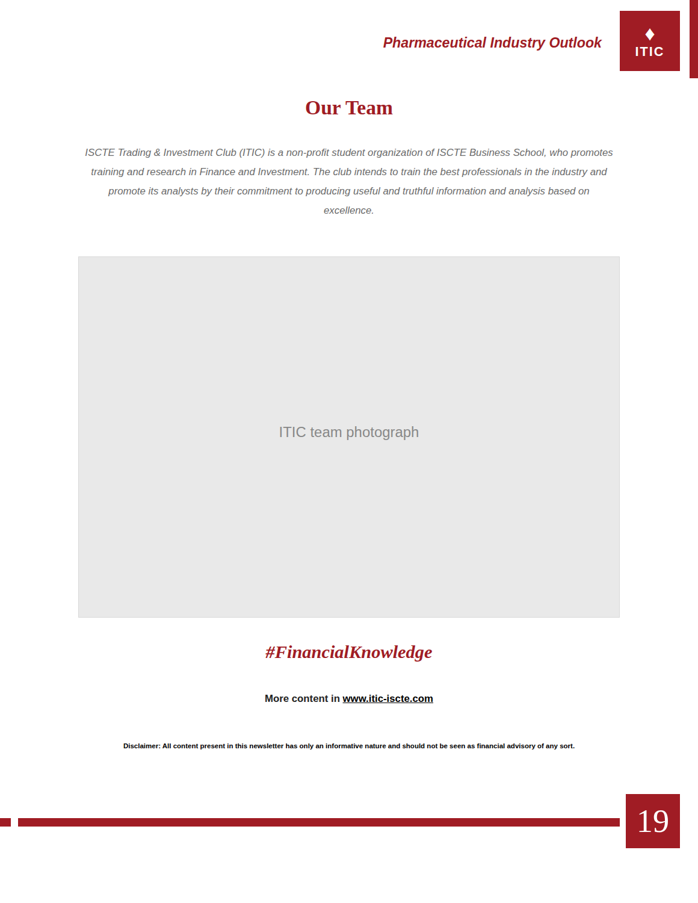Pharmaceutical Industry Outlook
♦ ITIC
Our Team
ISCTE Trading & Investment Club (ITIC) is a non-profit student organization of ISCTE Business School, who promotes training and research in Finance and Investment. The club intends to train the best professionals in the industry and promote its analysts by their commitment to producing useful and truthful information and analysis based on excellence.
#FinancialKnowledge
More content in www.itic-iscte.com
Disclaimer: All content present in this newsletter has only an informative nature and should not be seen as financial advisory of any sort.
19